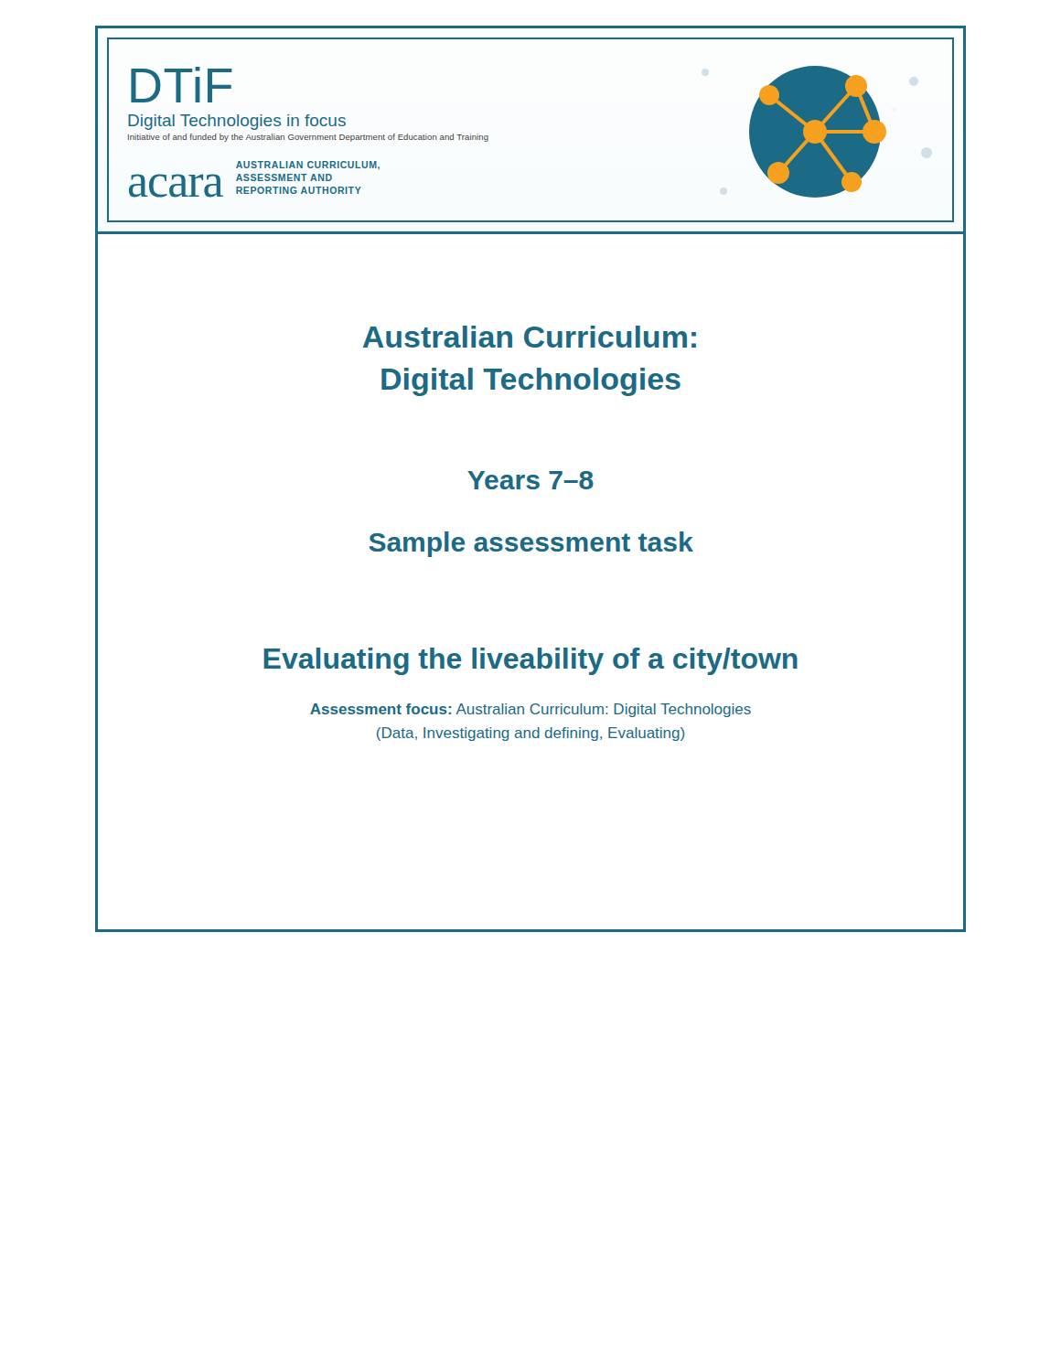DTi F
Digital Technologies in focus
Initiative of and funded by the Australian Government Department of Education and Training
acara
AUSTRALIAN CURRICULUM,
ASSESSMENT AND
REPORTING AUTHORITY
Australian Curriculum:
Digital Technologies
Years 7–8
Sample assessment task
Evaluating the liveability of a city/town
Assessment focus: Australian Curriculum: Digital Technologies
(Data, Investigating and defining, Evaluating)